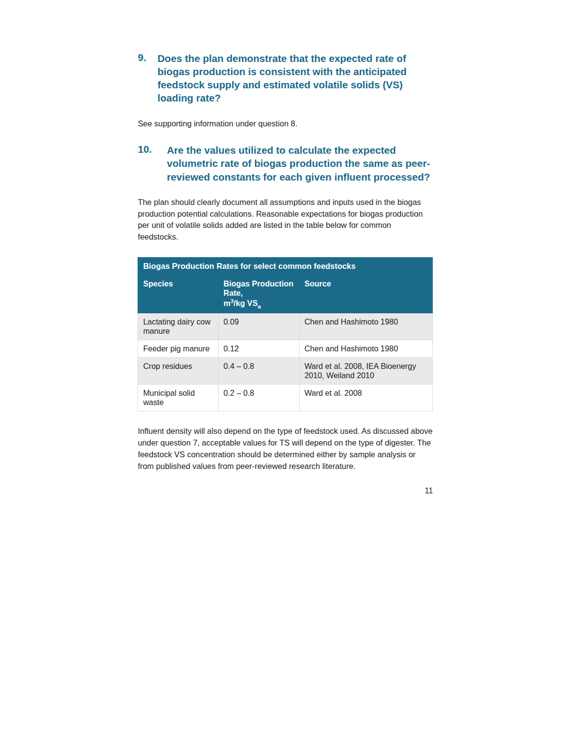9.
Does the plan demonstrate that the expected rate of biogas production is consistent with the anticipated feedstock supply and estimated volatile solids (VS) loading rate?
See supporting information under question 8.
10.
Are the values utilized to calculate the expected volumetric rate of biogas production the same as peer-reviewed constants for each given influent processed?
The plan should clearly document all assumptions and inputs used in the biogas production potential calculations. Reasonable expectations for biogas production per unit of volatile solids added are listed in the table below for common feedstocks.
Biogas Production Rates for select common feedstocks
| Species | Biogas Production Rate, m 3 /kg VS a | Source |
| --- | --- | --- |
| Lactating dairy cow manure | 0.09 | Chen and Hashimoto 1980 |
| Feeder pig manure | 0.12 | Chen and Hashimoto 1980 |
| Crop residues | 0.4 – 0.8 | Ward et al. 2008, IEA Bioenergy 2010, Weiland 2010 |
| Municipal solid waste | 0.2 – 0.8 | Ward et al. 2008 |
Influent density will also depend on the type of feedstock used. As discussed above under question 7, acceptable values for TS will depend on the type of digester. The feedstock VS concentration should be determined either by sample analysis or from published values from peer-reviewed research literature.
11